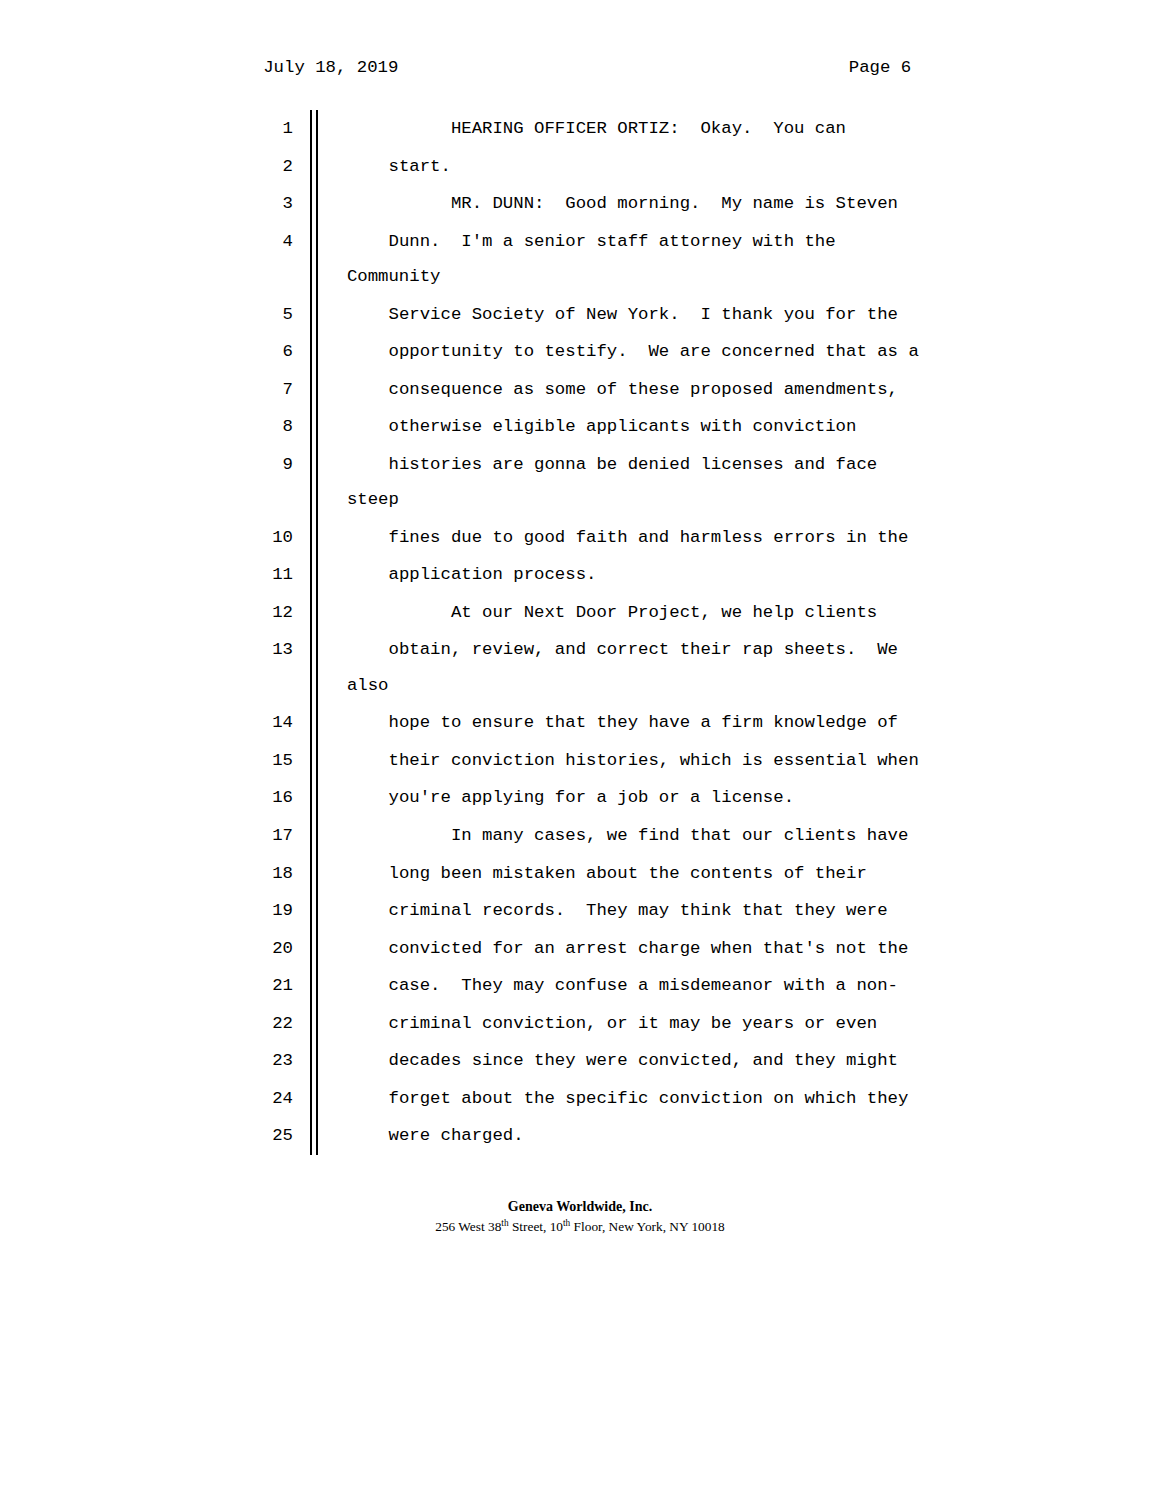July 18, 2019 Page 6
| 1 | | HEARING OFFICER ORTIZ: Okay. You can |
| 2 | | start. |
| 3 | | MR. DUNN: Good morning. My name is Steven |
| 4 | | Dunn. I'm a senior staff attorney with the Community |
| 5 | | Service Society of New York. I thank you for the |
| 6 | | opportunity to testify. We are concerned that as a |
| 7 | | consequence as some of these proposed amendments, |
| 8 | | otherwise eligible applicants with conviction |
| 9 | | histories are gonna be denied licenses and face steep |
| 10 | | fines due to good faith and harmless errors in the |
| 11 | | application process. |
| 12 | | At our Next Door Project, we help clients |
| 13 | | obtain, review, and correct their rap sheets. We also |
| 14 | | hope to ensure that they have a firm knowledge of |
| 15 | | their conviction histories, which is essential when |
| 16 | | you're applying for a job or a license. |
| 17 | | In many cases, we find that our clients have |
| 18 | | long been mistaken about the contents of their |
| 19 | | criminal records. They may think that they were |
| 20 | | convicted for an arrest charge when that's not the |
| 21 | | case. They may confuse a misdemeanor with a non- |
| 22 | | criminal conviction, or it may be years or even |
| 23 | | decades since they were convicted, and they might |
| 24 | | forget about the specific conviction on which they |
| 25 | | were charged. |
Geneva Worldwide, Inc.
256 West 38th Street, 10th Floor, New York, NY 10018